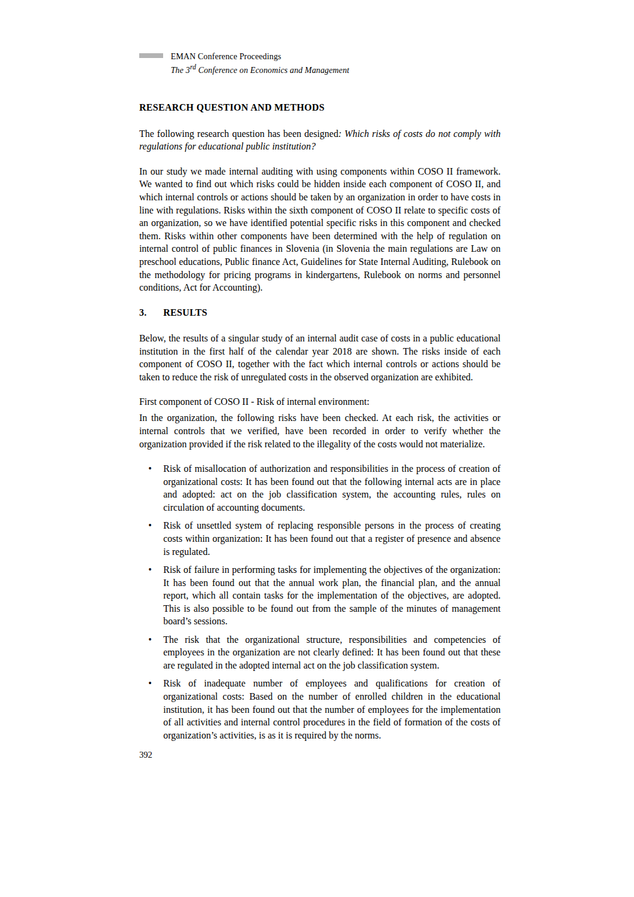EMAN Conference Proceedings
The 3rd Conference on Economics and Management
RESEARCH QUESTION AND METHODS
The following research question has been designed: Which risks of costs do not comply with regulations for educational public institution?
In our study we made internal auditing with using components within COSO II framework. We wanted to find out which risks could be hidden inside each component of COSO II, and which internal controls or actions should be taken by an organization in order to have costs in line with regulations. Risks within the sixth component of COSO II relate to specific costs of an organization, so we have identified potential specific risks in this component and checked them. Risks within other components have been determined with the help of regulation on internal control of public finances in Slovenia (in Slovenia the main regulations are Law on preschool educations, Public finance Act, Guidelines for State Internal Auditing, Rulebook on the methodology for pricing programs in kindergartens, Rulebook on norms and personnel conditions, Act for Accounting).
3. RESULTS
Below, the results of a singular study of an internal audit case of costs in a public educational institution in the first half of the calendar year 2018 are shown. The risks inside of each component of COSO II, together with the fact which internal controls or actions should be taken to reduce the risk of unregulated costs in the observed organization are exhibited.
First component of COSO II - Risk of internal environment:
In the organization, the following risks have been checked. At each risk, the activities or internal controls that we verified, have been recorded in order to verify whether the organization provided if the risk related to the illegality of the costs would not materialize.
Risk of misallocation of authorization and responsibilities in the process of creation of organizational costs: It has been found out that the following internal acts are in place and adopted: act on the job classification system, the accounting rules, rules on circulation of accounting documents.
Risk of unsettled system of replacing responsible persons in the process of creating costs within organization: It has been found out that a register of presence and absence is regulated.
Risk of failure in performing tasks for implementing the objectives of the organization: It has been found out that the annual work plan, the financial plan, and the annual report, which all contain tasks for the implementation of the objectives, are adopted. This is also possible to be found out from the sample of the minutes of management board’s sessions.
The risk that the organizational structure, responsibilities and competencies of employees in the organization are not clearly defined: It has been found out that these are regulated in the adopted internal act on the job classification system.
Risk of inadequate number of employees and qualifications for creation of organizational costs: Based on the number of enrolled children in the educational institution, it has been found out that the number of employees for the implementation of all activities and internal control procedures in the field of formation of the costs of organization’s activities, is as it is required by the norms.
392